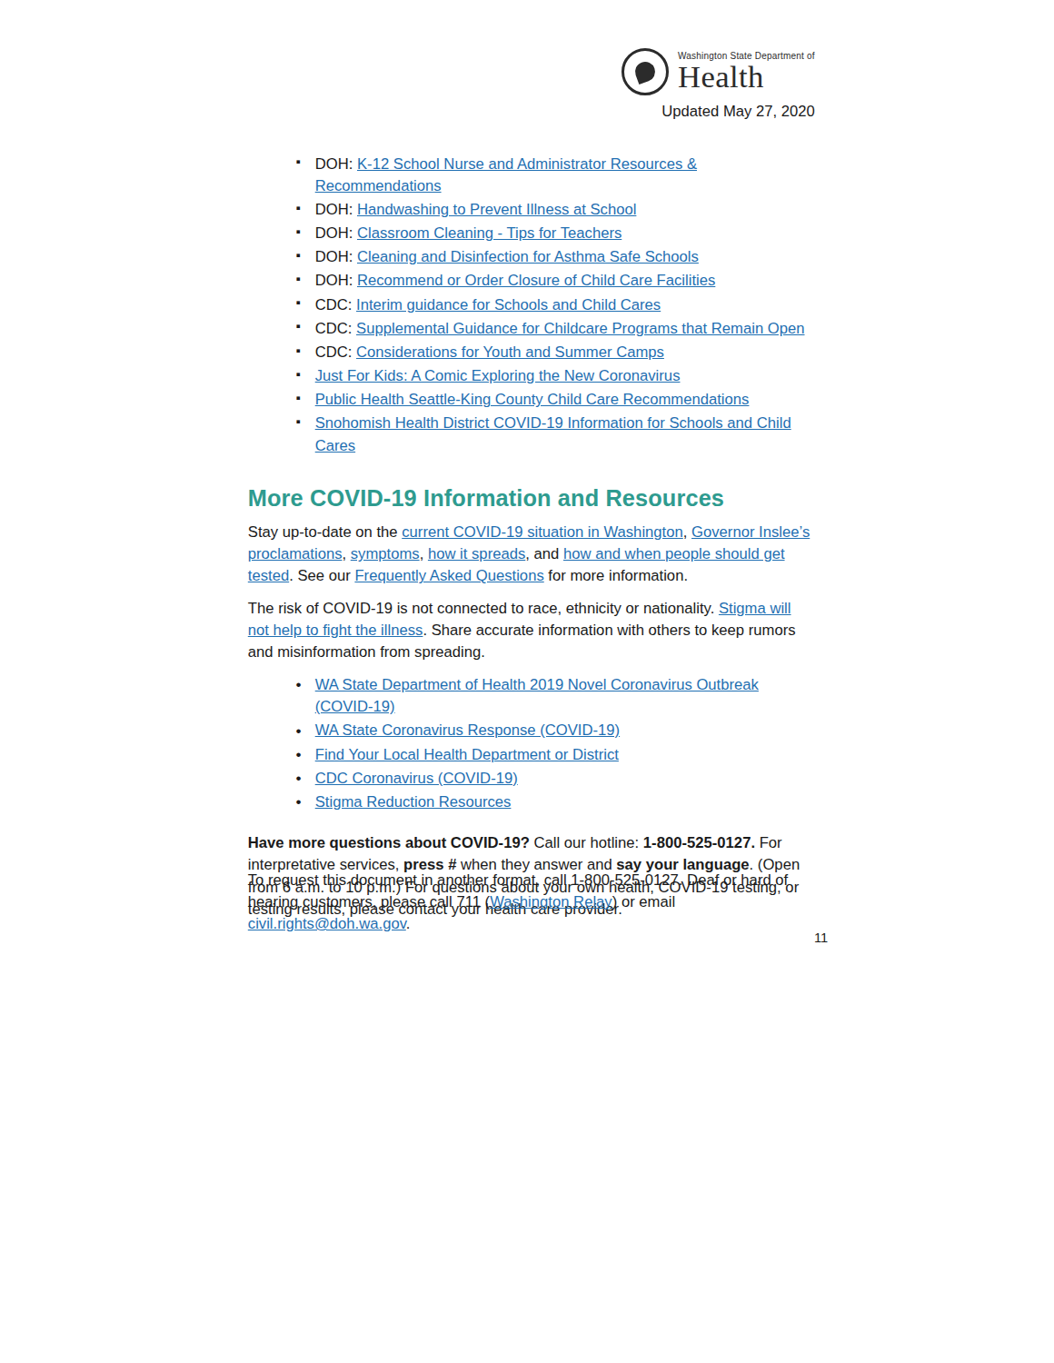Washington State Department of Health
Updated May 27, 2020
DOH: K-12 School Nurse and Administrator Resources & Recommendations
DOH: Handwashing to Prevent Illness at School
DOH: Classroom Cleaning - Tips for Teachers
DOH: Cleaning and Disinfection for Asthma Safe Schools
DOH: Recommend or Order Closure of Child Care Facilities
CDC: Interim guidance for Schools and Child Cares
CDC: Supplemental Guidance for Childcare Programs that Remain Open
CDC: Considerations for Youth and Summer Camps
Just For Kids: A Comic Exploring the New Coronavirus
Public Health Seattle-King County Child Care Recommendations
Snohomish Health District COVID-19 Information for Schools and Child Cares
More COVID-19 Information and Resources
Stay up-to-date on the current COVID-19 situation in Washington, Governor Inslee’s proclamations, symptoms, how it spreads, and how and when people should get tested. See our Frequently Asked Questions for more information.
The risk of COVID-19 is not connected to race, ethnicity or nationality. Stigma will not help to fight the illness. Share accurate information with others to keep rumors and misinformation from spreading.
WA State Department of Health 2019 Novel Coronavirus Outbreak (COVID-19)
WA State Coronavirus Response (COVID-19)
Find Your Local Health Department or District
CDC Coronavirus (COVID-19)
Stigma Reduction Resources
Have more questions about COVID-19? Call our hotline: 1-800-525-0127. For interpretative services, press # when they answer and say your language. (Open from 6 a.m. to 10 p.m.) For questions about your own health, COVID-19 testing, or testing results, please contact your health care provider.
To request this document in another format, call 1-800-525-0127. Deaf or hard of hearing customers, please call 711 (Washington Relay) or email civil.rights@doh.wa.gov.
11